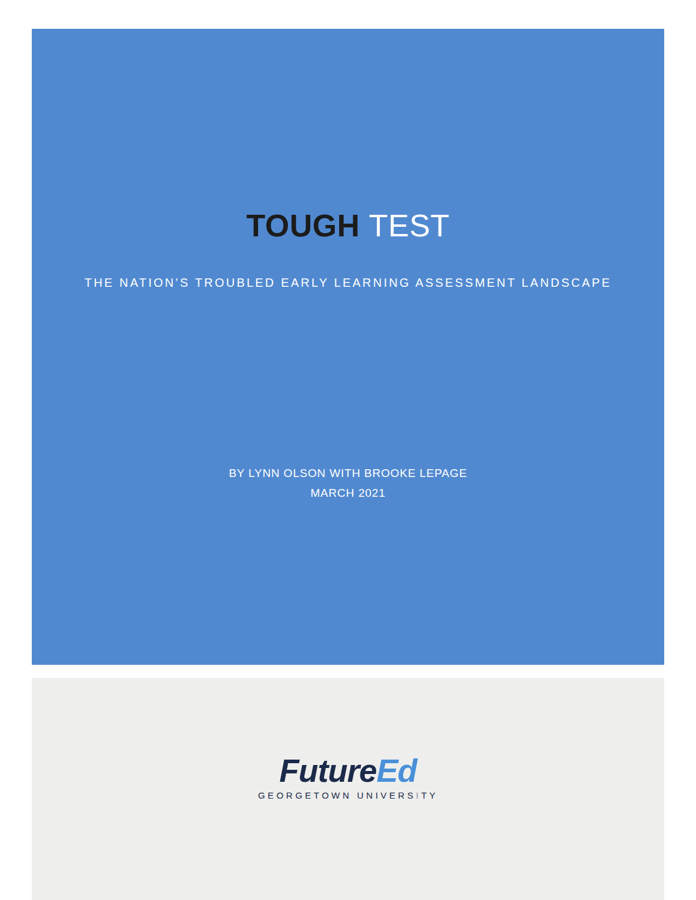TOUGH TEST
The Nation’s Troubled Early Learning Assessment Landscape
By Lynn Olson with Brooke LePage
March 2021
Future Ed
Georgetown University